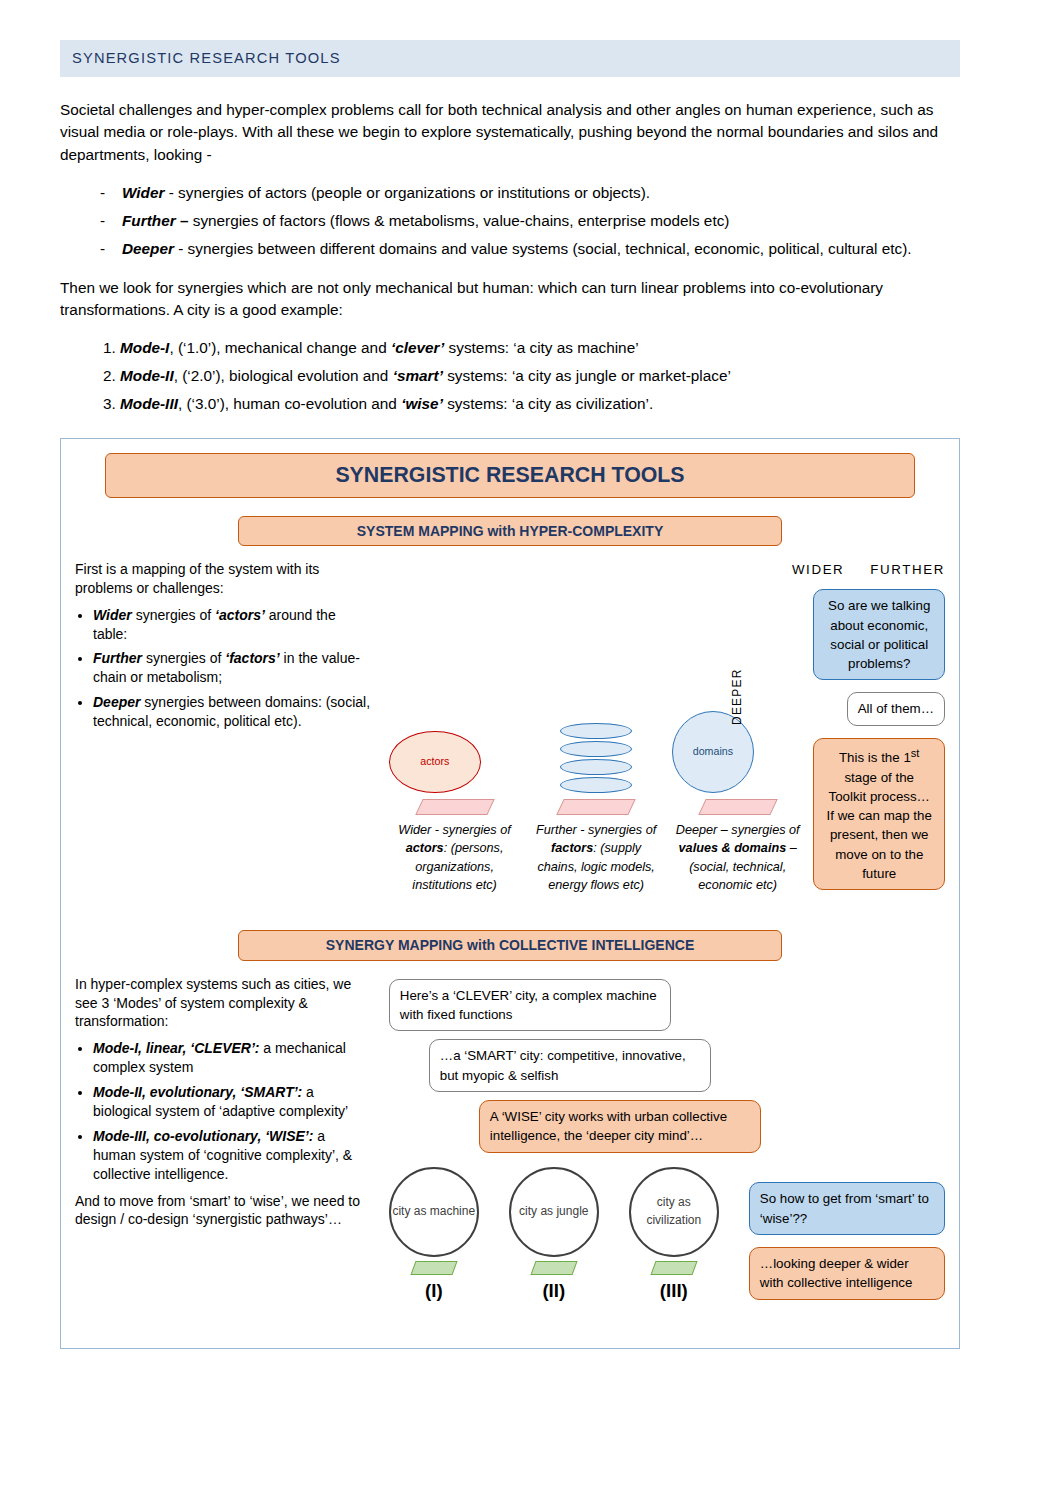Synergistic Research Tools
Societal challenges and hyper-complex problems call for both technical analysis and other angles on human experience, such as visual media or role-plays. With all these we begin to explore systematically, pushing beyond the normal boundaries and silos and departments, looking -
Wider - synergies of actors (people or organizations or institutions or objects).
Further – synergies of factors (flows & metabolisms, value-chains, enterprise models etc)
Deeper - synergies between different domains and value systems (social, technical, economic, political, cultural etc).
Then we look for synergies which are not only mechanical but human: which can turn linear problems into co-evolutionary transformations. A city is a good example:
Mode-I, (‘1.0’), mechanical change and ‘clever’ systems: ‘a city as machine’
Mode-II, (‘2.0’), biological evolution and ‘smart’ systems: ‘a city as jungle or market-place’
Mode-III, (‘3.0’), human co-evolution and ‘wise’ systems: ‘a city as civilization’.
SYNERGISTIC RESEARCH TOOLS
SYSTEM MAPPING with HYPER-COMPLEXITY
First is a mapping of the system with its problems or challenges:
Wider synergies of ‘actors’ around the table:
Further synergies of ‘factors’ in the value-chain or metabolism;
Deeper synergies between domains: (social, technical, economic, political etc).
WIDER FURTHER
actors
Wider - synergies of actors: (persons, organizations, institutions etc)
Further - synergies of factors: (supply chains, logic models, energy flows etc)
DEEPER
domains
Deeper – synergies of values & domains – (social, technical, economic etc)
So are we talking about economic, social or political problems?
All of them…
This is the 1st stage of the Toolkit process… If we can map the present, then we move on to the future
SYNERGY MAPPING with COLLECTIVE INTELLIGENCE
In hyper-complex systems such as cities, we see 3 ‘Modes’ of system complexity & transformation:
Mode-I, linear, ‘CLEVER’: a mechanical complex system
Mode-II, evolutionary, ‘SMART’: a biological system of ‘adaptive complexity’
Mode-III, co-evolutionary, ‘WISE’: a human system of ‘cognitive complexity’, & collective intelligence.
And to move from ‘smart’ to ‘wise’, we need to design / co-design ‘synergistic pathways’…
Here’s a ‘CLEVER’ city, a complex machine with fixed functions
…a ‘SMART’ city: competitive, innovative, but myopic & selfish
A ‘WISE’ city works with urban collective intelligence, the ‘deeper city mind’…
city as machine
(I)
city as jungle
(II)
city as civilization
(III)
So how to get from ‘smart’ to ‘wise’??
…looking deeper & wider with collective intelligence